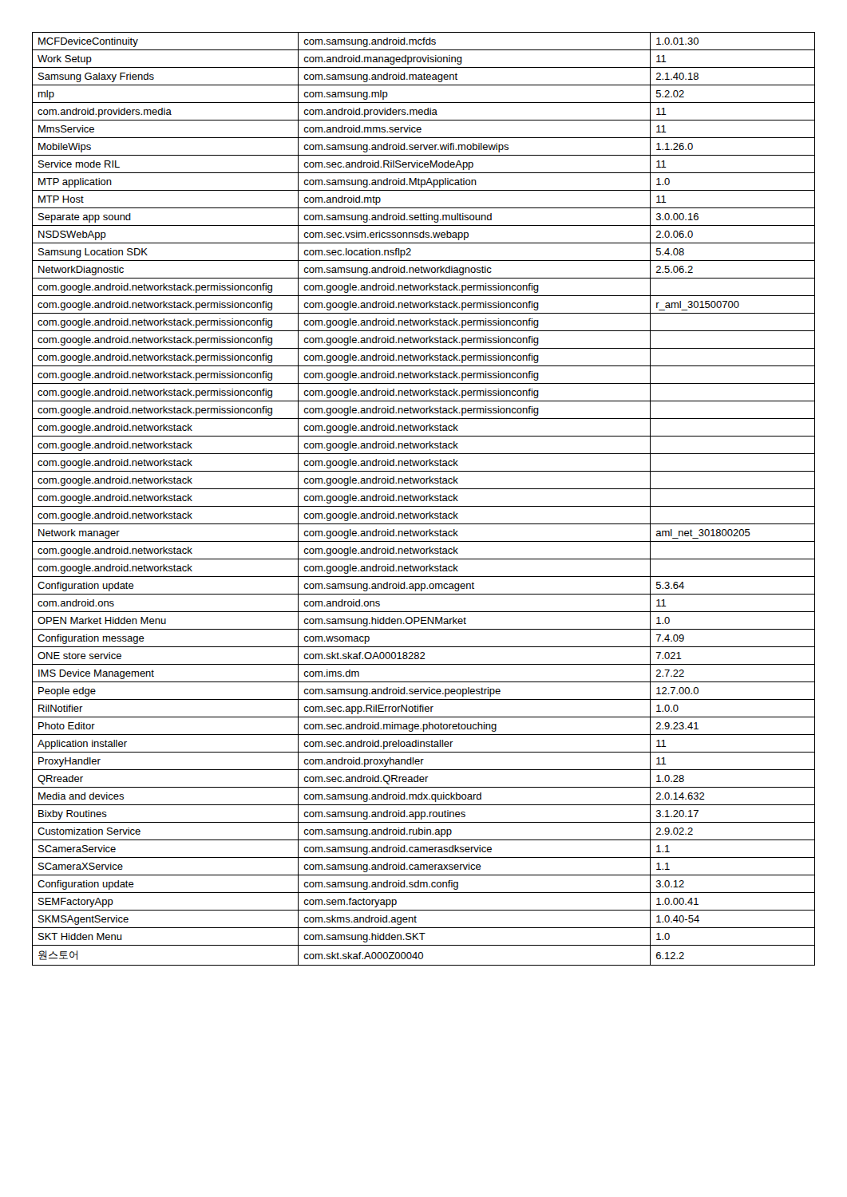| MCFDeviceContinuity | com.samsung.android.mcfds | 1.0.01.30 |
| Work Setup | com.android.managedprovisioning | 11 |
| Samsung Galaxy Friends | com.samsung.android.mateagent | 2.1.40.18 |
| mlp | com.samsung.mlp | 5.2.02 |
| com.android.providers.media | com.android.providers.media | 11 |
| MmsService | com.android.mms.service | 11 |
| MobileWips | com.samsung.android.server.wifi.mobilewips | 1.1.26.0 |
| Service mode RIL | com.sec.android.RilServiceModeApp | 11 |
| MTP application | com.samsung.android.MtpApplication | 1.0 |
| MTP Host | com.android.mtp | 11 |
| Separate app sound | com.samsung.android.setting.multisound | 3.0.00.16 |
| NSDSWebApp | com.sec.vsim.ericssonnsds.webapp | 2.0.06.0 |
| Samsung Location SDK | com.sec.location.nsflp2 | 5.4.08 |
| NetworkDiagnostic | com.samsung.android.networkdiagnostic | 2.5.06.2 |
| com.google.android.networkstack.permissionconfig | com.google.android.networkstack.permissionconfig | |
| com.google.android.networkstack.permissionconfig | com.google.android.networkstack.permissionconfig | r_aml_301500700 |
| com.google.android.networkstack.permissionconfig | com.google.android.networkstack.permissionconfig | |
| com.google.android.networkstack.permissionconfig | com.google.android.networkstack.permissionconfig | |
| com.google.android.networkstack.permissionconfig | com.google.android.networkstack.permissionconfig | |
| com.google.android.networkstack.permissionconfig | com.google.android.networkstack.permissionconfig | |
| com.google.android.networkstack.permissionconfig | com.google.android.networkstack.permissionconfig | |
| com.google.android.networkstack.permissionconfig | com.google.android.networkstack.permissionconfig | |
| com.google.android.networkstack | com.google.android.networkstack | |
| com.google.android.networkstack | com.google.android.networkstack | |
| com.google.android.networkstack | com.google.android.networkstack | |
| com.google.android.networkstack | com.google.android.networkstack | |
| com.google.android.networkstack | com.google.android.networkstack | |
| com.google.android.networkstack | com.google.android.networkstack | |
| Network manager | com.google.android.networkstack | aml_net_301800205 |
| com.google.android.networkstack | com.google.android.networkstack | |
| com.google.android.networkstack | com.google.android.networkstack | |
| Configuration update | com.samsung.android.app.omcagent | 5.3.64 |
| com.android.ons | com.android.ons | 11 |
| OPEN Market Hidden Menu | com.samsung.hidden.OPENMarket | 1.0 |
| Configuration message | com.wsomacp | 7.4.09 |
| ONE store service | com.skt.skaf.OA00018282 | 7.021 |
| IMS Device Management | com.ims.dm | 2.7.22 |
| People edge | com.samsung.android.service.peoplestripe | 12.7.00.0 |
| RilNotifier | com.sec.app.RilErrorNotifier | 1.0.0 |
| Photo Editor | com.sec.android.mimage.photoretouching | 2.9.23.41 |
| Application installer | com.sec.android.preloadinstaller | 11 |
| ProxyHandler | com.android.proxyhandler | 11 |
| QRreader | com.sec.android.QRreader | 1.0.28 |
| Media and devices | com.samsung.android.mdx.quickboard | 2.0.14.632 |
| Bixby Routines | com.samsung.android.app.routines | 3.1.20.17 |
| Customization Service | com.samsung.android.rubin.app | 2.9.02.2 |
| SCameraService | com.samsung.android.camerasdkservice | 1.1 |
| SCameraXService | com.samsung.android.cameraxservice | 1.1 |
| Configuration update | com.samsung.android.sdm.config | 3.0.12 |
| SEMFactoryApp | com.sem.factoryapp | 1.0.00.41 |
| SKMSAgentService | com.skms.android.agent | 1.0.40-54 |
| SKT Hidden Menu | com.samsung.hidden.SKT | 1.0 |
| 원스토어 | com.skt.skaf.A000Z00040 | 6.12.2 |